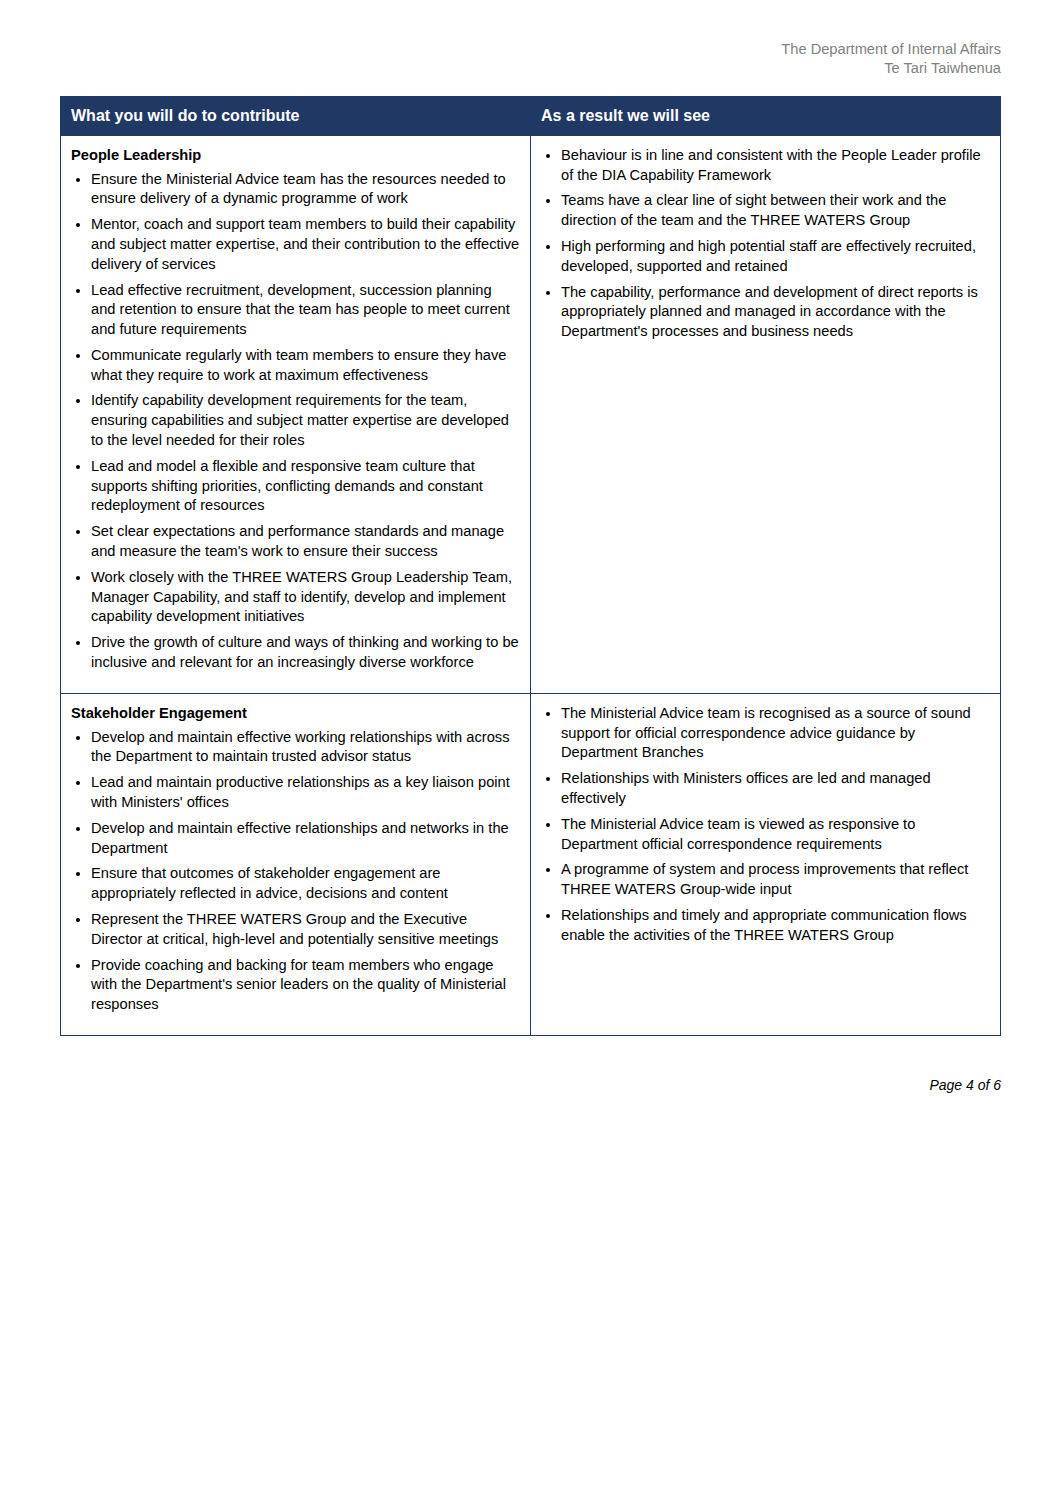The Department of Internal Affairs
Te Tari Taiwhenua
| What you will do to contribute | As a result we will see |
| --- | --- |
| People Leadership Ensure the Ministerial Advice team has the resources needed to ensure delivery of a dynamic programme of work Mentor, coach and support team members to build their capability and subject matter expertise, and their contribution to the effective delivery of services Lead effective recruitment, development, succession planning and retention to ensure that the team has people to meet current and future requirements Communicate regularly with team members to ensure they have what they require to work at maximum effectiveness Identify capability development requirements for the team, ensuring capabilities and subject matter expertise are developed to the level needed for their roles Lead and model a flexible and responsive team culture that supports shifting priorities, conflicting demands and constant redeployment of resources Set clear expectations and performance standards and manage and measure the team's work to ensure their success Work closely with the THREE WATERS Group Leadership Team, Manager Capability, and staff to identify, develop and implement capability development initiatives Drive the growth of culture and ways of thinking and working to be inclusive and relevant for an increasingly diverse workforce | Behaviour is in line and consistent with the People Leader profile of the DIA Capability Framework Teams have a clear line of sight between their work and the direction of the team and the THREE WATERS Group High performing and high potential staff are effectively recruited, developed, supported and retained The capability, performance and development of direct reports is appropriately planned and managed in accordance with the Department's processes and business needs |
| Stakeholder Engagement Develop and maintain effective working relationships with across the Department to maintain trusted advisor status Lead and maintain productive relationships as a key liaison point with Ministers' offices Develop and maintain effective relationships and networks in the Department Ensure that outcomes of stakeholder engagement are appropriately reflected in advice, decisions and content Represent the THREE WATERS Group and the Executive Director at critical, high-level and potentially sensitive meetings Provide coaching and backing for team members who engage with the Department's senior leaders on the quality of Ministerial responses | The Ministerial Advice team is recognised as a source of sound support for official correspondence advice guidance by Department Branches Relationships with Ministers offices are led and managed effectively The Ministerial Advice team is viewed as responsive to Department official correspondence requirements A programme of system and process improvements that reflect THREE WATERS Group-wide input Relationships and timely and appropriate communication flows enable the activities of the THREE WATERS Group |
Page 4 of 6